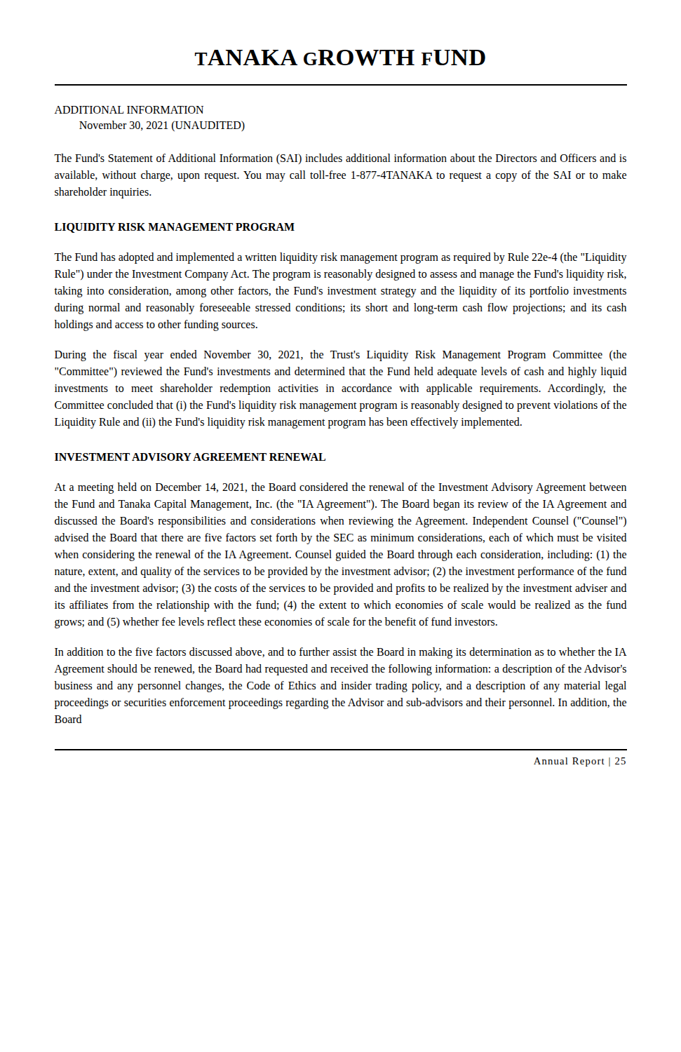TANAKA GROWTH FUND
ADDITIONAL INFORMATION November 30, 2021 (UNAUDITED)
The Fund's Statement of Additional Information (SAI) includes additional information about the Directors and Officers and is available, without charge, upon request. You may call toll-free 1-877-4TANAKA to request a copy of the SAI or to make shareholder inquiries.
LIQUIDITY RISK MANAGEMENT PROGRAM
The Fund has adopted and implemented a written liquidity risk management program as required by Rule 22e-4 (the "Liquidity Rule") under the Investment Company Act. The program is reasonably designed to assess and manage the Fund's liquidity risk, taking into consideration, among other factors, the Fund's investment strategy and the liquidity of its portfolio investments during normal and reasonably foreseeable stressed conditions; its short and long-term cash flow projections; and its cash holdings and access to other funding sources.
During the fiscal year ended November 30, 2021, the Trust's Liquidity Risk Management Program Committee (the "Committee") reviewed the Fund's investments and determined that the Fund held adequate levels of cash and highly liquid investments to meet shareholder redemption activities in accordance with applicable requirements. Accordingly, the Committee concluded that (i) the Fund's liquidity risk management program is reasonably designed to prevent violations of the Liquidity Rule and (ii) the Fund's liquidity risk management program has been effectively implemented.
INVESTMENT ADVISORY AGREEMENT RENEWAL
At a meeting held on December 14, 2021, the Board considered the renewal of the Investment Advisory Agreement between the Fund and Tanaka Capital Management, Inc. (the "IA Agreement"). The Board began its review of the IA Agreement and discussed the Board's responsibilities and considerations when reviewing the Agreement. Independent Counsel ("Counsel") advised the Board that there are five factors set forth by the SEC as minimum considerations, each of which must be visited when considering the renewal of the IA Agreement. Counsel guided the Board through each consideration, including: (1) the nature, extent, and quality of the services to be provided by the investment advisor; (2) the investment performance of the fund and the investment advisor; (3) the costs of the services to be provided and profits to be realized by the investment adviser and its affiliates from the relationship with the fund; (4) the extent to which economies of scale would be realized as the fund grows; and (5) whether fee levels reflect these economies of scale for the benefit of fund investors.
In addition to the five factors discussed above, and to further assist the Board in making its determination as to whether the IA Agreement should be renewed, the Board had requested and received the following information: a description of the Advisor's business and any personnel changes, the Code of Ethics and insider trading policy, and a description of any material legal proceedings or securities enforcement proceedings regarding the Advisor and sub-advisors and their personnel. In addition, the Board
Annual Report | 25